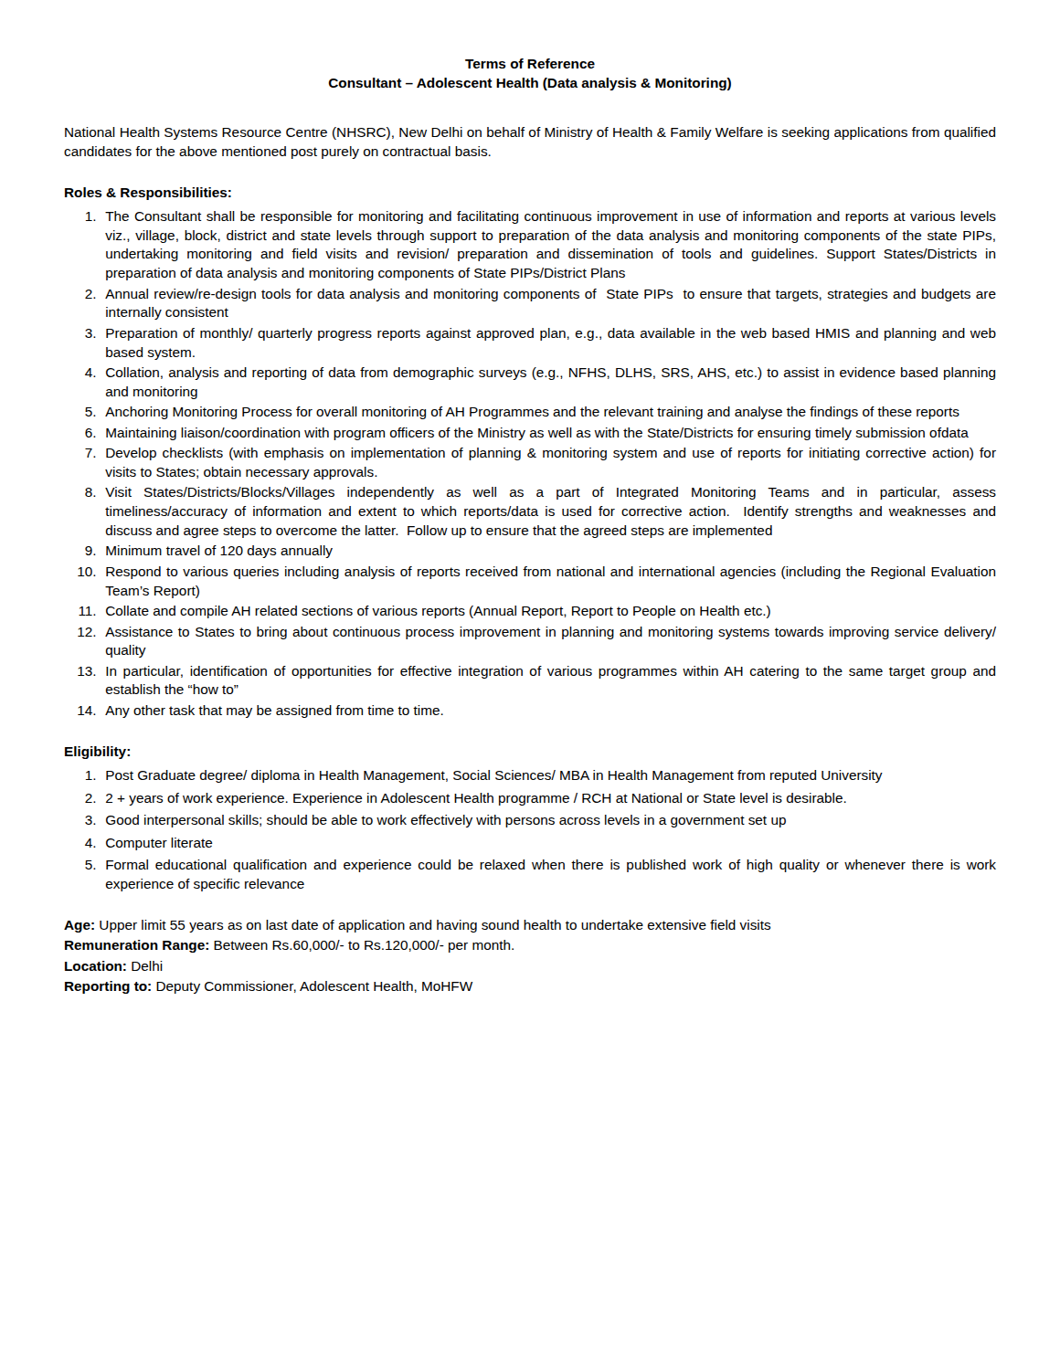Terms of Reference Consultant – Adolescent Health (Data analysis & Monitoring)
National Health Systems Resource Centre (NHSRC), New Delhi on behalf of Ministry of Health & Family Welfare is seeking applications from qualified candidates for the above mentioned post purely on contractual basis.
Roles & Responsibilities:
The Consultant shall be responsible for monitoring and facilitating continuous improvement in use of information and reports at various levels viz., village, block, district and state levels through support to preparation of the data analysis and monitoring components of the state PIPs, undertaking monitoring and field visits and revision/ preparation and dissemination of tools and guidelines. Support States/Districts in preparation of data analysis and monitoring components of State PIPs/District Plans
Annual review/re-design tools for data analysis and monitoring components of State PIPs to ensure that targets, strategies and budgets are internally consistent
Preparation of monthly/ quarterly progress reports against approved plan, e.g., data available in the web based HMIS and planning and web based system.
Collation, analysis and reporting of data from demographic surveys (e.g., NFHS, DLHS, SRS, AHS, etc.) to assist in evidence based planning and monitoring
Anchoring Monitoring Process for overall monitoring of AH Programmes and the relevant training and analyse the findings of these reports
Maintaining liaison/coordination with program officers of the Ministry as well as with the State/Districts for ensuring timely submission ofdata
Develop checklists (with emphasis on implementation of planning & monitoring system and use of reports for initiating corrective action) for visits to States; obtain necessary approvals.
Visit States/Districts/Blocks/Villages independently as well as a part of Integrated Monitoring Teams and in particular, assess timeliness/accuracy of information and extent to which reports/data is used for corrective action. Identify strengths and weaknesses and discuss and agree steps to overcome the latter. Follow up to ensure that the agreed steps are implemented
Minimum travel of 120 days annually
Respond to various queries including analysis of reports received from national and international agencies (including the Regional Evaluation Team’s Report)
Collate and compile AH related sections of various reports (Annual Report, Report to People on Health etc.)
Assistance to States to bring about continuous process improvement in planning and monitoring systems towards improving service delivery/ quality
In particular, identification of opportunities for effective integration of various programmes within AH catering to the same target group and establish the “how to”
Any other task that may be assigned from time to time.
Eligibility:
Post Graduate degree/ diploma in Health Management, Social Sciences/ MBA in Health Management from reputed University
2 + years of work experience. Experience in Adolescent Health programme / RCH at National or State level is desirable.
Good interpersonal skills; should be able to work effectively with persons across levels in a government set up
Computer literate
Formal educational qualification and experience could be relaxed when there is published work of high quality or whenever there is work experience of specific relevance
Age: Upper limit 55 years as on last date of application and having sound health to undertake extensive field visits
Remuneration Range: Between Rs.60,000/- to Rs.120,000/- per month.
Location: Delhi
Reporting to: Deputy Commissioner, Adolescent Health, MoHFW